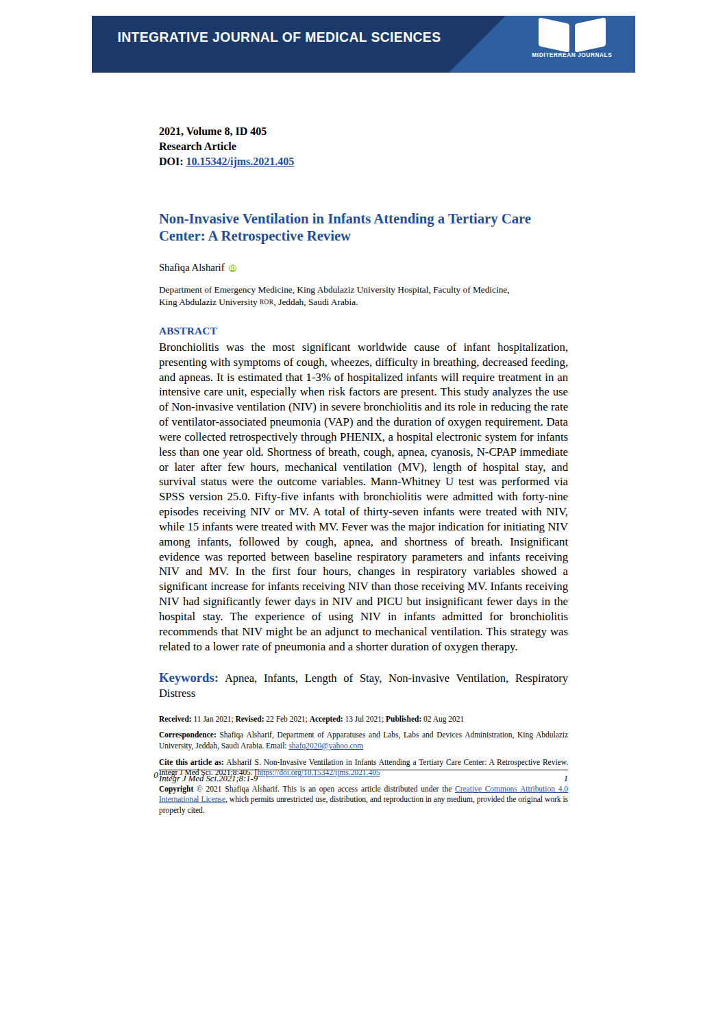INTEGRATIVE JOURNAL OF MEDICAL SCIENCES
MIDITERREAN JOURNALS
2021, Volume 8, ID 405
Research Article
DOI: 10.15342/ijms.2021.405
Non-Invasive Ventilation in Infants Attending a Tertiary Care Center: A Retrospective Review
Shafiqa Alsharif iD
Department of Emergency Medicine, King Abdulaziz University Hospital, Faculty of Medicine,
King Abdulaziz University ROR, Jeddah, Saudi Arabia.
ABSTRACT
Bronchiolitis was the most significant worldwide cause of infant hospitalization, presenting with symptoms of cough, wheezes, difficulty in breathing, decreased feeding, and apneas. It is estimated that 1-3% of hospitalized infants will require treatment in an intensive care unit, especially when risk factors are present. This study analyzes the use of Non-invasive ventilation (NIV) in severe bronchiolitis and its role in reducing the rate of ventilator-associated pneumonia (VAP) and the duration of oxygen requirement. Data were collected retrospectively through PHENIX, a hospital electronic system for infants less than one year old. Shortness of breath, cough, apnea, cyanosis, N-CPAP immediate or later after few hours, mechanical ventilation (MV), length of hospital stay, and survival status were the outcome variables. Mann-Whitney U test was performed via SPSS version 25.0. Fifty-five infants with bronchiolitis were admitted with forty-nine episodes receiving NIV or MV. A total of thirty-seven infants were treated with NIV, while 15 infants were treated with MV. Fever was the major indication for initiating NIV among infants, followed by cough, apnea, and shortness of breath. Insignificant evidence was reported between baseline respiratory parameters and infants receiving NIV and MV. In the first four hours, changes in respiratory variables showed a significant increase for infants receiving NIV than those receiving MV. Infants receiving NIV had significantly fewer days in NIV and PICU but insignificant fewer days in the hospital stay. The experience of using NIV in infants admitted for bronchiolitis recommends that NIV might be an adjunct to mechanical ventilation. This strategy was related to a lower rate of pneumonia and a shorter duration of oxygen therapy.
Keywords: Apnea, Infants, Length of Stay, Non-invasive Ventilation, Respiratory Distress
Received: 11 Jan 2021; Revised: 22 Feb 2021; Accepted: 13 Jul 2021; Published: 02 Aug 2021
Correspondence: Shafiqa Alsharif, Department of Apparatuses and Labs, Labs and Devices Administration, King Abdulaziz University, Jeddah, Saudi Arabia. Email: shafq2020@yahoo.com
Cite this article as: Alsharif S. Non-Invasive Ventilation in Infants Attending a Tertiary Care Center: A Retrospective Review. Integr J Med Sci. 2021;8:405. [https://doi.org/10.15342/ijms.2021.405
Copyright © 2021 Shafiqa Alsharif. This is an open access article distributed under the Creative Commons Attribution 4.0 International License, which permits unrestricted use, distribution, and reproduction in any medium, provided the original work is properly cited.
0
1 Integr J Med Sci.2021;8:1-9